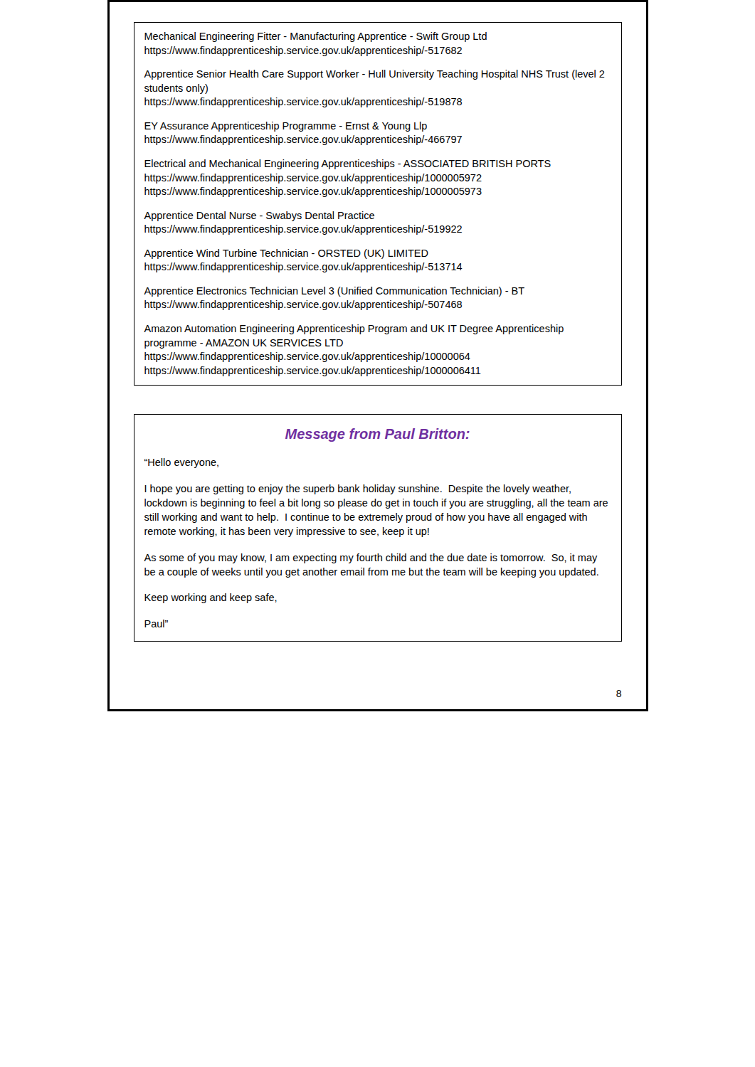Mechanical Engineering Fitter - Manufacturing Apprentice - Swift Group Ltd
https://www.findapprenticeship.service.gov.uk/apprenticeship/-517682
Apprentice Senior Health Care Support Worker - Hull University Teaching Hospital NHS Trust (level 2 students only)
https://www.findapprenticeship.service.gov.uk/apprenticeship/-519878
EY Assurance Apprenticeship Programme - Ernst & Young Llp
https://www.findapprenticeship.service.gov.uk/apprenticeship/-466797
Electrical and Mechanical Engineering Apprenticeships - ASSOCIATED BRITISH PORTS
https://www.findapprenticeship.service.gov.uk/apprenticeship/1000005972
https://www.findapprenticeship.service.gov.uk/apprenticeship/1000005973
Apprentice Dental Nurse - Swabys Dental Practice
https://www.findapprenticeship.service.gov.uk/apprenticeship/-519922
Apprentice Wind Turbine Technician - ORSTED (UK) LIMITED
https://www.findapprenticeship.service.gov.uk/apprenticeship/-513714
Apprentice Electronics Technician Level 3 (Unified Communication Technician) - BT
https://www.findapprenticeship.service.gov.uk/apprenticeship/-507468
Amazon Automation Engineering Apprenticeship Program and UK IT Degree Apprenticeship programme - AMAZON UK SERVICES LTD
https://www.findapprenticeship.service.gov.uk/apprenticeship/10000064
https://www.findapprenticeship.service.gov.uk/apprenticeship/1000006411
Message from Paul Britton:
“Hello everyone,
I hope you are getting to enjoy the superb bank holiday sunshine. Despite the lovely weather, lockdown is beginning to feel a bit long so please do get in touch if you are struggling, all the team are still working and want to help. I continue to be extremely proud of how you have all engaged with remote working, it has been very impressive to see, keep it up!
As some of you may know, I am expecting my fourth child and the due date is tomorrow. So, it may be a couple of weeks until you get another email from me but the team will be keeping you updated.
Keep working and keep safe,
Paul”
8